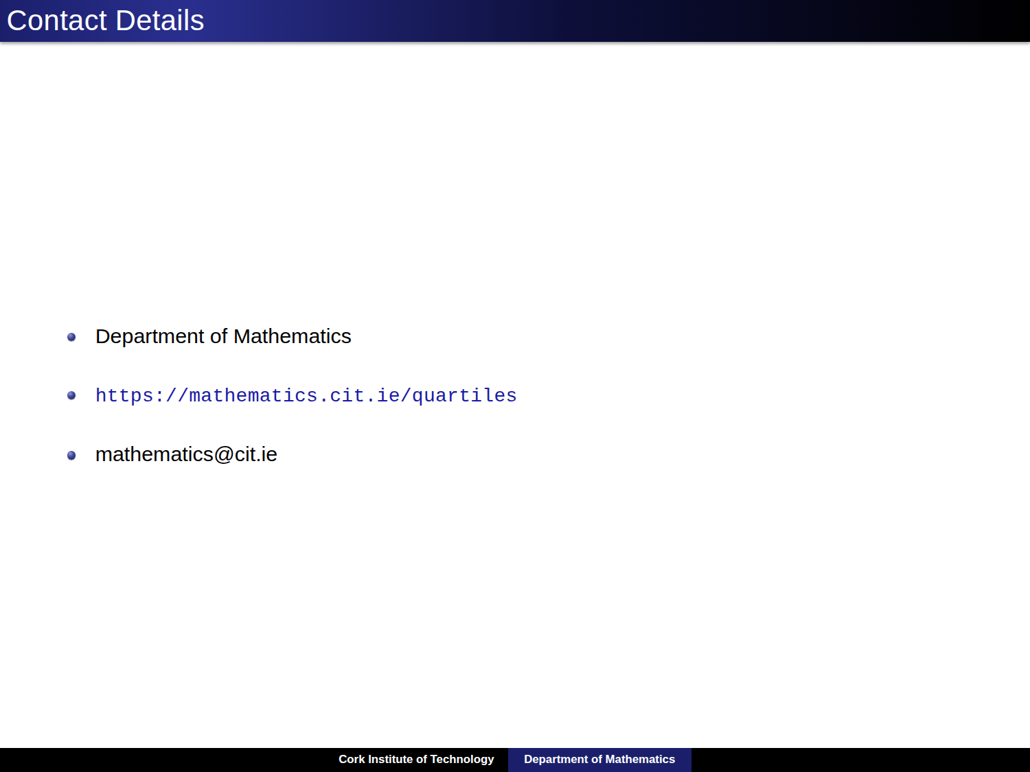Contact Details
Department of Mathematics
https://mathematics.cit.ie/quartiles
mathematics@cit.ie
Cork Institute of Technology
Department of Mathematics